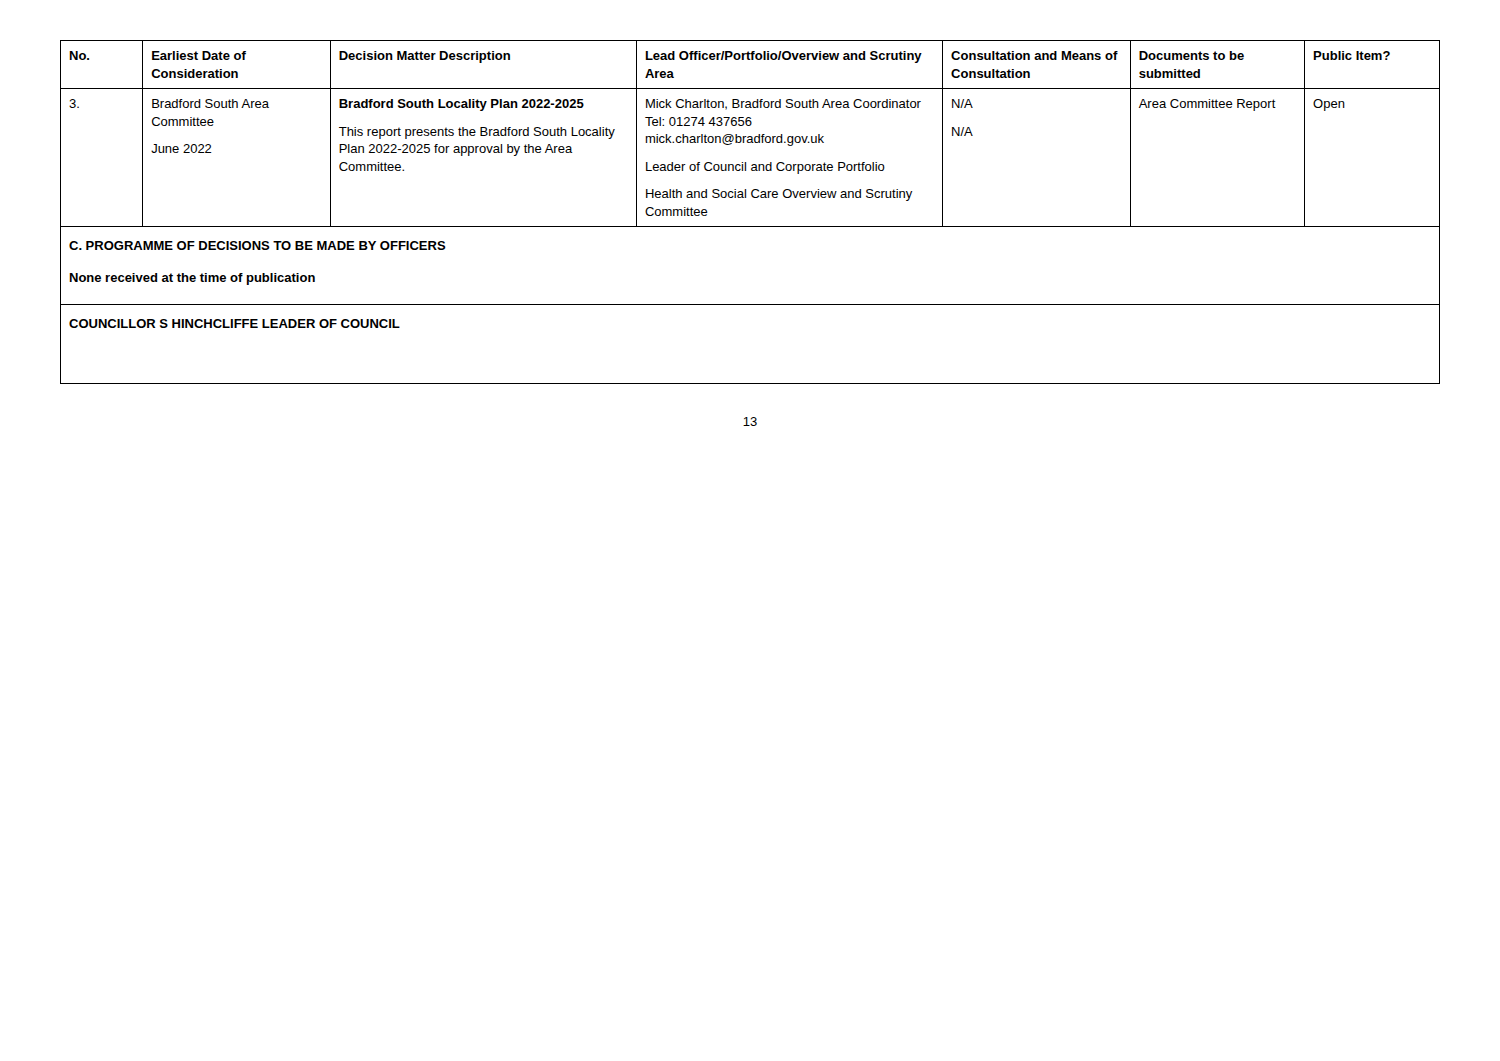| No. | Earliest Date of Consideration | Decision Matter Description | Lead Officer/Portfolio/Overview and Scrutiny Area | Consultation and Means of Consultation | Documents to be submitted | Public Item? |
| --- | --- | --- | --- | --- | --- | --- |
| 3. | Bradford South Area Committee June 2022 | Bradford South Locality Plan 2022-2025 This report presents the Bradford South Locality Plan 2022-2025 for approval by the Area Committee. | Mick Charlton, Bradford South Area Coordinator Tel: 01274 437656 mick.charlton@bradford.gov.uk Leader of Council and Corporate Portfolio Health and Social Care Overview and Scrutiny Committee | N/A N/A | Area Committee Report | Open |
| C. PROGRAMME OF DECISIONS TO BE MADE BY OFFICERS None received at the time of publication |
| COUNCILLOR S HINCHCLIFFE LEADER OF COUNCIL |
13